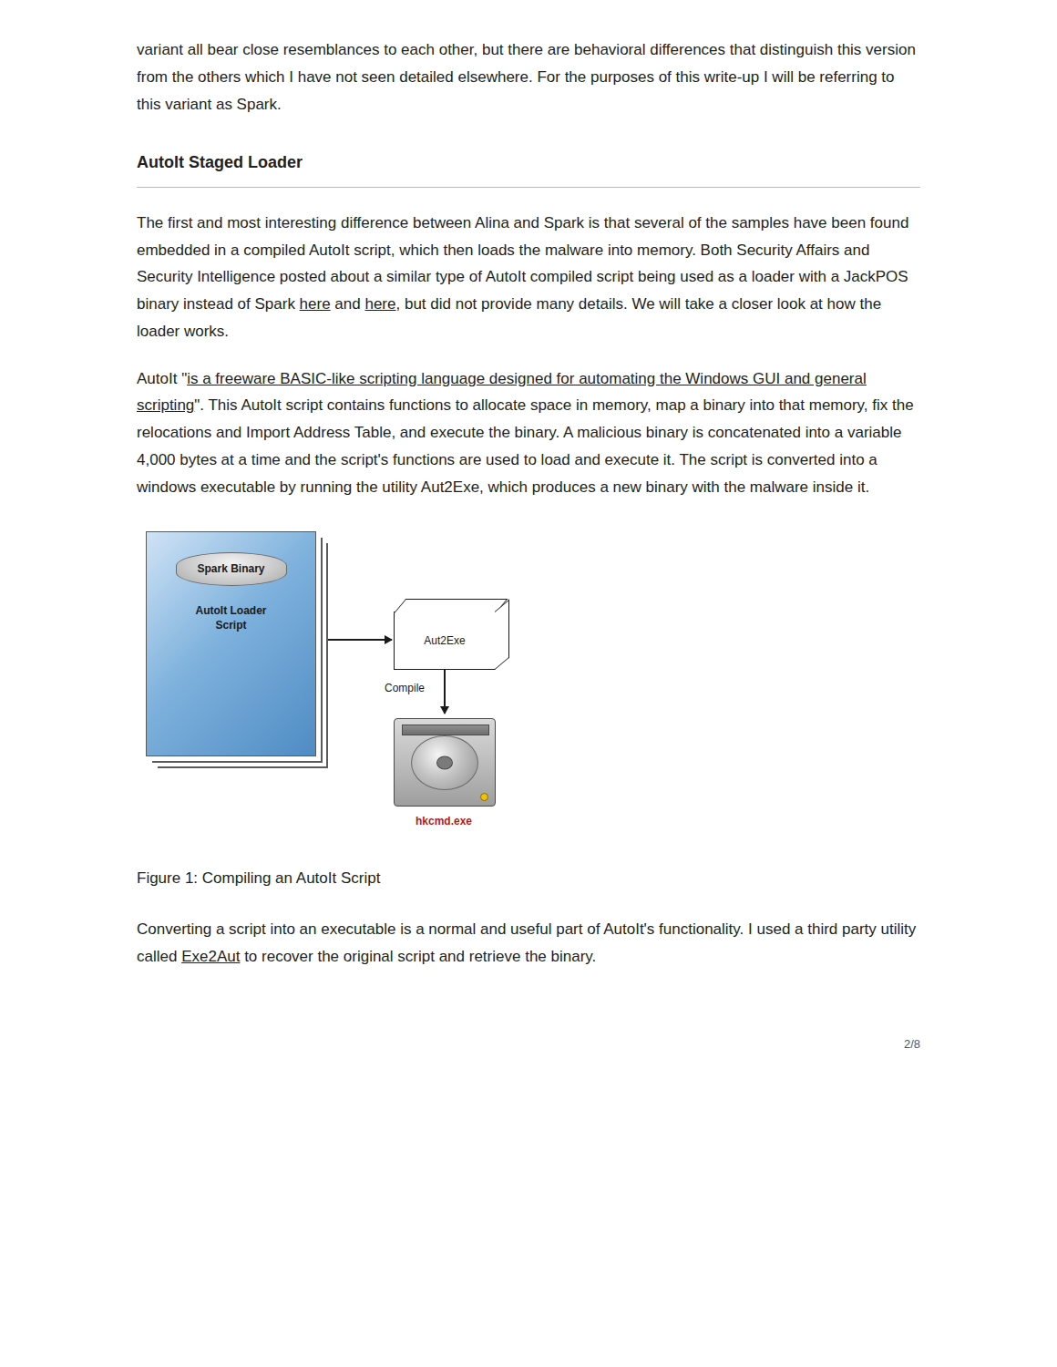variant all bear close resemblances to each other, but there are behavioral differences that distinguish this version from the others which I have not seen detailed elsewhere. For the purposes of this write-up I will be referring to this variant as Spark.
AutoIt Staged Loader
The first and most interesting difference between Alina and Spark is that several of the samples have been found embedded in a compiled AutoIt script, which then loads the malware into memory. Both Security Affairs and Security Intelligence posted about a similar type of AutoIt compiled script being used as a loader with a JackPOS binary instead of Spark here and here, but did not provide many details. We will take a closer look at how the loader works.
AutoIt "is a freeware BASIC-like scripting language designed for automating the Windows GUI and general scripting". This AutoIt script contains functions to allocate space in memory, map a binary into that memory, fix the relocations and Import Address Table, and execute the binary. A malicious binary is concatenated into a variable 4,000 bytes at a time and the script's functions are used to load and execute it. The script is converted into a windows executable by running the utility Aut2Exe, which produces a new binary with the malware inside it.
Spark Binary
AutoIt Loader
Script
Aut2Exe
Compile
hkcmd.exe
Figure 1: Compiling an AutoIt Script
Converting a script into an executable is a normal and useful part of AutoIt's functionality. I used a third party utility called Exe2Aut to recover the original script and retrieve the binary.
2/8